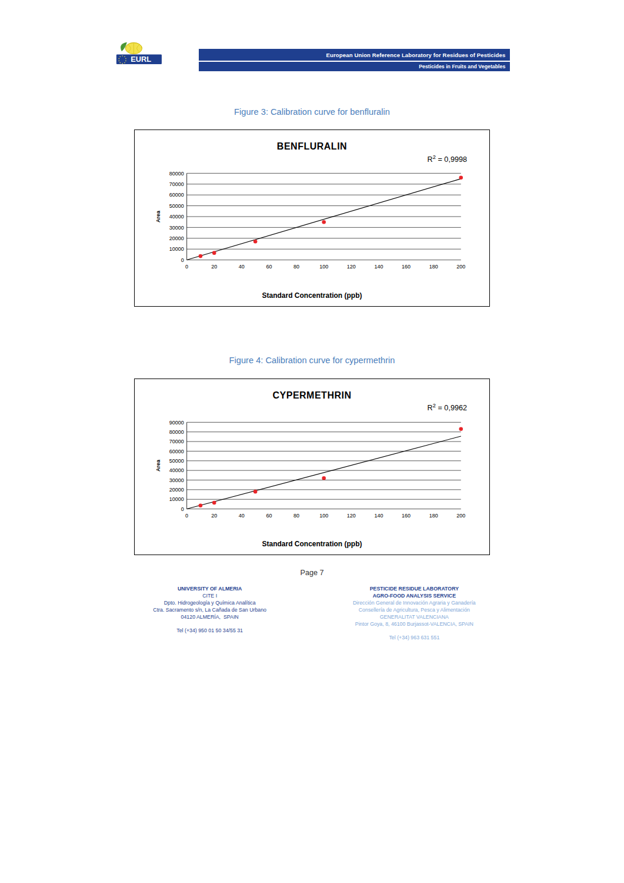EURL
European Union Reference Laboratory for Residues of Pesticides
Pesticides in Fruits and Vegetables
Figure 3: Calibration curve for benfluralin
BENFLURALIN
R2 = 0,9998
80000 70000 60000 50000 40000 30000 20000 10000 0 Area 0 20 40 60 80 100 120 140 160 180 200
Standard Concentration (ppb)
Figure 4: Calibration curve for cypermethrin
CYPERMETHRIN
R2 = 0,9962
90000 80000 70000 60000 50000 40000 30000 20000 10000 0 Area 0 20 40 60 80 100 120 140 160 180 200
Standard Concentration (ppb)
Page 7
UNIVERSITY OF ALMERIA
CITE I
Dpto. Hidrogeología y Química Analítica
Ctra. Sacramento s/n, La Cañada de San Urbano
04120 ALMERÍA, SPAIN
Tel (+34) 950 01 50 34/55 31
PESTICIDE RESIDUE LABORATORY
AGRO-FOOD ANALYSIS SERVICE
Dirección General de Innovación Agraria y Ganadería
Consellería de Agricultura, Pesca y Alimentación
GENERALITAT VALENCIANA
Pintor Goya, 8, 46100 Burjassot-VALENCIA, SPAIN
Tel (+34) 963 631 551